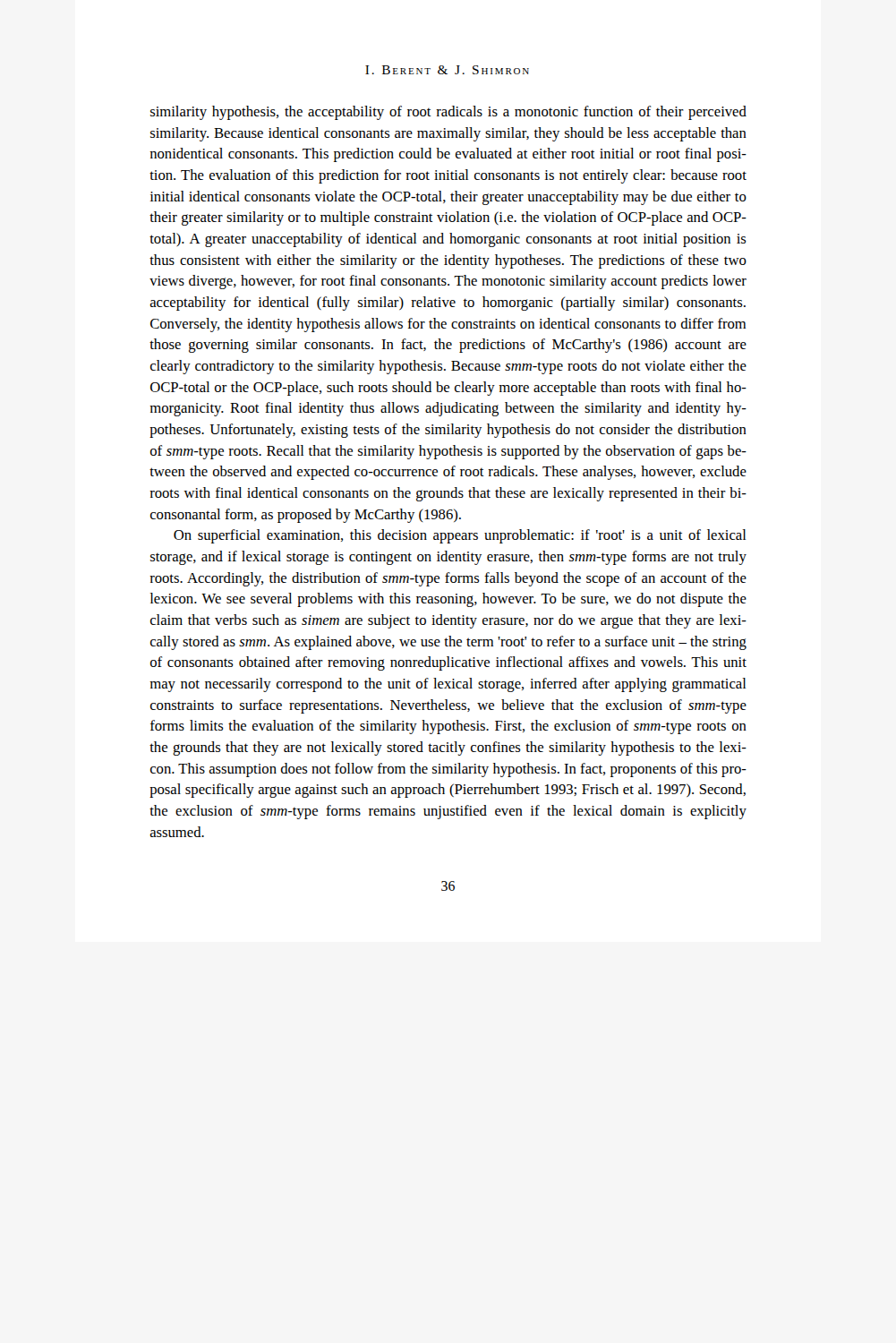I. Berent & J. Shimron
similarity hypothesis, the acceptability of root radicals is a monotonic function of their perceived similarity. Because identical consonants are maximally similar, they should be less acceptable than nonidentical consonants. This prediction could be evaluated at either root initial or root final position. The evaluation of this prediction for root initial consonants is not entirely clear: because root initial identical consonants violate the OCP-total, their greater unacceptability may be due either to their greater similarity or to multiple constraint violation (i.e. the violation of OCP-place and OCP-total). A greater unacceptability of identical and homorganic consonants at root initial position is thus consistent with either the similarity or the identity hypotheses. The predictions of these two views diverge, however, for root final consonants. The monotonic similarity account predicts lower acceptability for identical (fully similar) relative to homorganic (partially similar) consonants. Conversely, the identity hypothesis allows for the constraints on identical consonants to differ from those governing similar consonants. In fact, the predictions of McCarthy's (1986) account are clearly contradictory to the similarity hypothesis. Because smm-type roots do not violate either the OCP-total or the OCP-place, such roots should be clearly more acceptable than roots with final homorganicity. Root final identity thus allows adjudicating between the similarity and identity hypotheses. Unfortunately, existing tests of the similarity hypothesis do not consider the distribution of smm-type roots. Recall that the similarity hypothesis is supported by the observation of gaps between the observed and expected co-occurrence of root radicals. These analyses, however, exclude roots with final identical consonants on the grounds that these are lexically represented in their biconsonantal form, as proposed by McCarthy (1986).
On superficial examination, this decision appears unproblematic: if 'root' is a unit of lexical storage, and if lexical storage is contingent on identity erasure, then smm-type forms are not truly roots. Accordingly, the distribution of smm-type forms falls beyond the scope of an account of the lexicon. We see several problems with this reasoning, however. To be sure, we do not dispute the claim that verbs such as simem are subject to identity erasure, nor do we argue that they are lexically stored as smm. As explained above, we use the term 'root' to refer to a surface unit – the string of consonants obtained after removing nonreduplicative inflectional affixes and vowels. This unit may not necessarily correspond to the unit of lexical storage, inferred after applying grammatical constraints to surface representations. Nevertheless, we believe that the exclusion of smm-type forms limits the evaluation of the similarity hypothesis. First, the exclusion of smm-type roots on the grounds that they are not lexically stored tacitly confines the similarity hypothesis to the lexicon. This assumption does not follow from the similarity hypothesis. In fact, proponents of this proposal specifically argue against such an approach (Pierrehumbert 1993; Frisch et al. 1997). Second, the exclusion of smm-type forms remains unjustified even if the lexical domain is explicitly assumed.
36